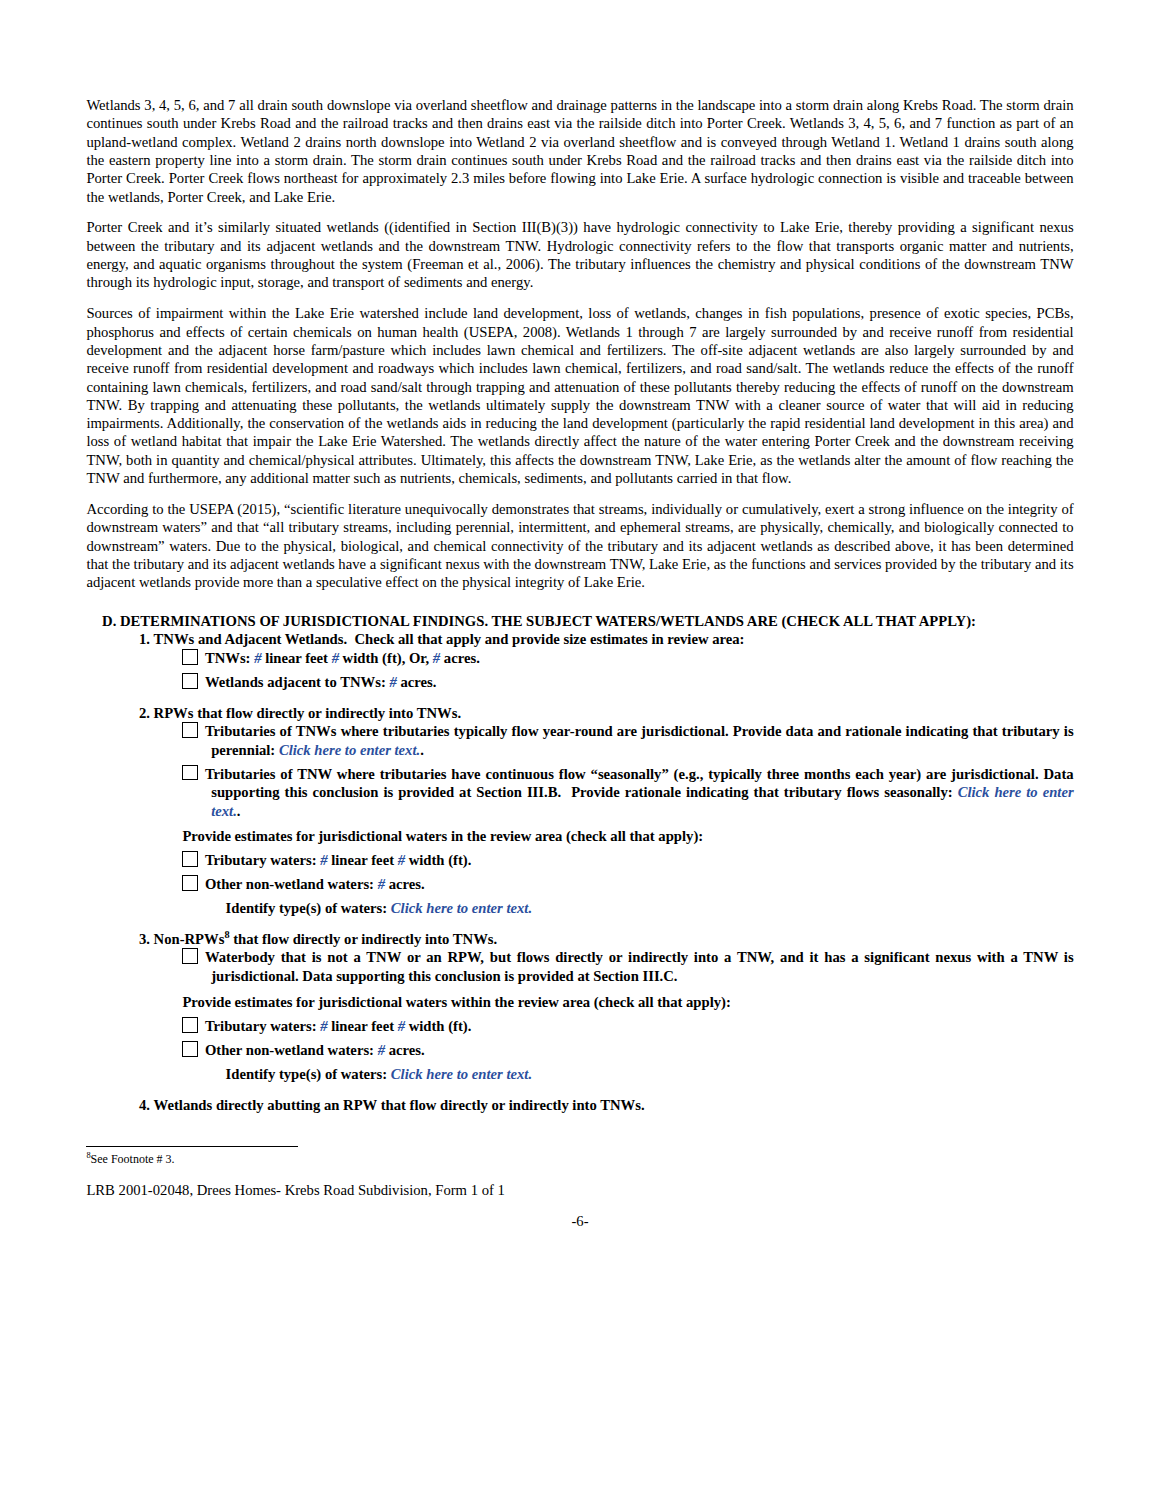Wetlands 3, 4, 5, 6, and 7 all drain south downslope via overland sheetflow and drainage patterns in the landscape into a storm drain along Krebs Road. The storm drain continues south under Krebs Road and the railroad tracks and then drains east via the railside ditch into Porter Creek. Wetlands 3, 4, 5, 6, and 7 function as part of an upland-wetland complex. Wetland 2 drains north downslope into Wetland 2 via overland sheetflow and is conveyed through Wetland 1. Wetland 1 drains south along the eastern property line into a storm drain. The storm drain continues south under Krebs Road and the railroad tracks and then drains east via the railside ditch into Porter Creek. Porter Creek flows northeast for approximately 2.3 miles before flowing into Lake Erie. A surface hydrologic connection is visible and traceable between the wetlands, Porter Creek, and Lake Erie.
Porter Creek and it’s similarly situated wetlands ((identified in Section III(B)(3)) have hydrologic connectivity to Lake Erie, thereby providing a significant nexus between the tributary and its adjacent wetlands and the downstream TNW. Hydrologic connectivity refers to the flow that transports organic matter and nutrients, energy, and aquatic organisms throughout the system (Freeman et al., 2006). The tributary influences the chemistry and physical conditions of the downstream TNW through its hydrologic input, storage, and transport of sediments and energy.
Sources of impairment within the Lake Erie watershed include land development, loss of wetlands, changes in fish populations, presence of exotic species, PCBs, phosphorus and effects of certain chemicals on human health (USEPA, 2008). Wetlands 1 through 7 are largely surrounded by and receive runoff from residential development and the adjacent horse farm/pasture which includes lawn chemical and fertilizers. The off-site adjacent wetlands are also largely surrounded by and receive runoff from residential development and roadways which includes lawn chemical, fertilizers, and road sand/salt. The wetlands reduce the effects of the runoff containing lawn chemicals, fertilizers, and road sand/salt through trapping and attenuation of these pollutants thereby reducing the effects of runoff on the downstream TNW. By trapping and attenuating these pollutants, the wetlands ultimately supply the downstream TNW with a cleaner source of water that will aid in reducing impairments. Additionally, the conservation of the wetlands aids in reducing the land development (particularly the rapid residential land development in this area) and loss of wetland habitat that impair the Lake Erie Watershed. The wetlands directly affect the nature of the water entering Porter Creek and the downstream receiving TNW, both in quantity and chemical/physical attributes. Ultimately, this affects the downstream TNW, Lake Erie, as the wetlands alter the amount of flow reaching the TNW and furthermore, any additional matter such as nutrients, chemicals, sediments, and pollutants carried in that flow.
According to the USEPA (2015), “scientific literature unequivocally demonstrates that streams, individually or cumulatively, exert a strong influence on the integrity of downstream waters” and that “all tributary streams, including perennial, intermittent, and ephemeral streams, are physically, chemically, and biologically connected to downstream” waters. Due to the physical, biological, and chemical connectivity of the tributary and its adjacent wetlands as described above, it has been determined that the tributary and its adjacent wetlands have a significant nexus with the downstream TNW, Lake Erie, as the functions and services provided by the tributary and its adjacent wetlands provide more than a speculative effect on the physical integrity of Lake Erie.
DETERMINATIONS OF JURISDICTIONAL FINDINGS. THE SUBJECT WATERS/WETLANDS ARE (CHECK ALL THAT APPLY):
TNWs and Adjacent Wetlands. Check all that apply and provide size estimates in review area: TNWs: # linear feet # width (ft), Or, # acres. Wetlands adjacent to TNWs: # acres.
RPWs that flow directly or indirectly into TNWs. Tributaries of TNWs where tributaries typically flow year-round are jurisdictional. Provide data and rationale indicating that tributary is perennial: Click here to enter text.. Tributaries of TNW where tributaries have continuous flow “seasonally” (e.g., typically three months each year) are jurisdictional. Data supporting this conclusion is provided at Section III.B. Provide rationale indicating that tributary flows seasonally: Click here to enter text..
Provide estimates for jurisdictional waters in the review area (check all that apply):
Tributary waters: # linear feet # width (ft). Other non-wetland waters: # acres.
Identify type(s) of waters: Click here to enter text.
Non-RPWs8 that flow directly or indirectly into TNWs. Waterbody that is not a TNW or an RPW, but flows directly or indirectly into a TNW, and it has a significant nexus with a TNW is jurisdictional. Data supporting this conclusion is provided at Section III.C.
Provide estimates for jurisdictional waters within the review area (check all that apply):
Tributary waters: # linear feet # width (ft). Other non-wetland waters: # acres.
Identify type(s) of waters: Click here to enter text.
Wetlands directly abutting an RPW that flow directly or indirectly into TNWs.
8See Footnote # 3.
LRB 2001-02048, Drees Homes- Krebs Road Subdivision, Form 1 of 1
-6-